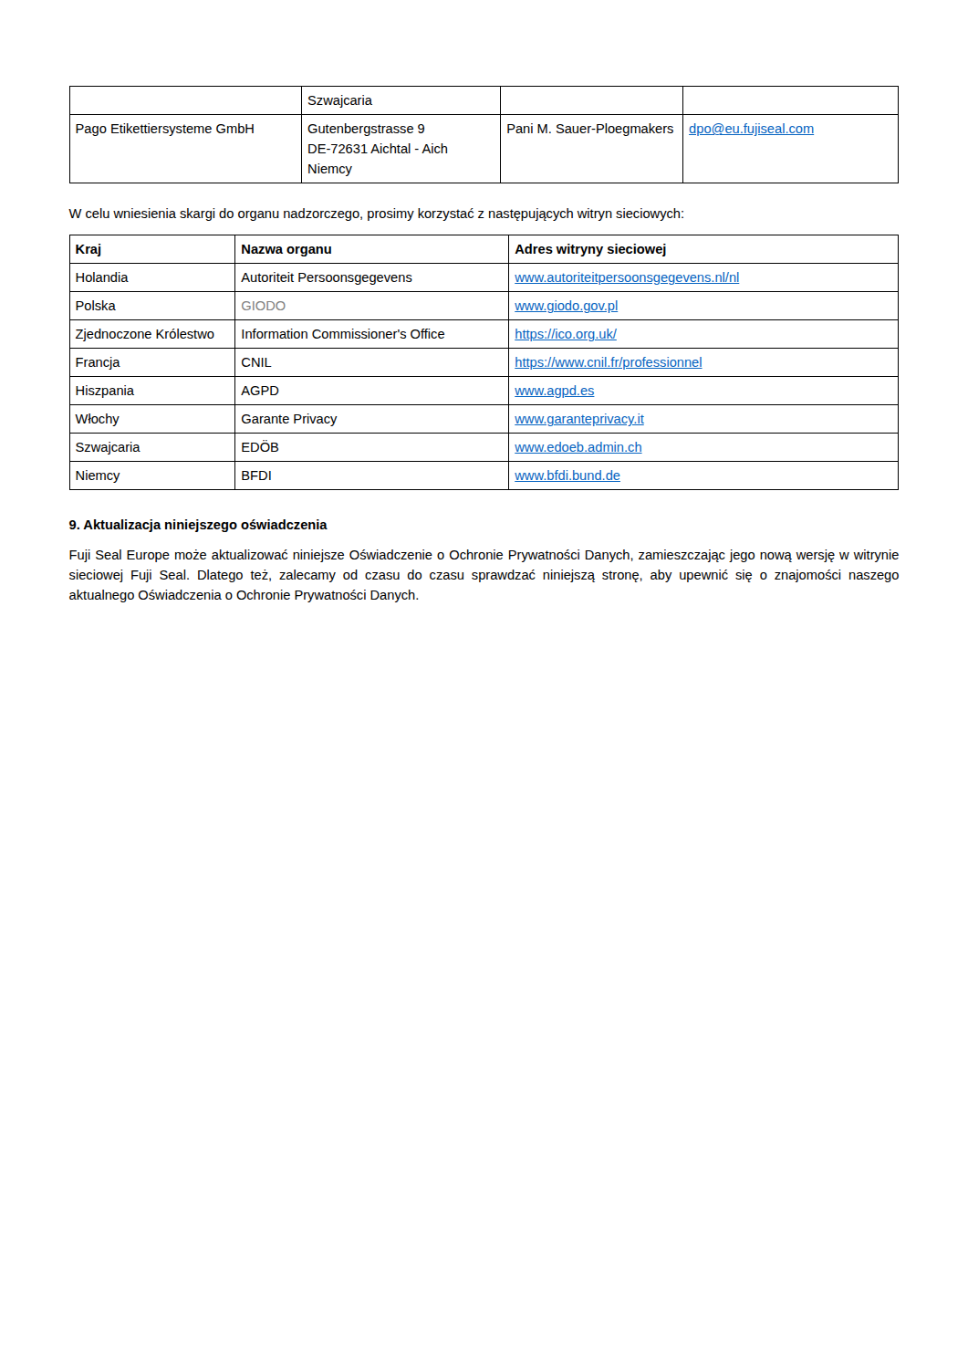| | Szwajcaria | | |
| Pago Etikettiersysteme GmbH | Gutenbergstrasse 9 DE-72631 Aichtal - Aich Niemcy | Pani M. Sauer-Ploegmakers | dpo@eu.fujiseal.com |
W celu wniesienia skargi do organu nadzorczego, prosimy korzystać z następujących witryn sieciowych:
| Kraj | Nazwa organu | Adres witryny sieciowej |
| --- | --- | --- |
| Holandia | Autoriteit Persoonsgegevens | www.autoriteitpersoonsgegevens.nl/nl |
| Polska | GIODO | www.giodo.gov.pl |
| Zjednoczone Królestwo | Information Commissioner's Office | https://ico.org.uk/ |
| Francja | CNIL | https://www.cnil.fr/professionnel |
| Hiszpania | AGPD | www.agpd.es |
| Włochy | Garante Privacy | www.garanteprivacy.it |
| Szwajcaria | EDÖB | www.edoeb.admin.ch |
| Niemcy | BFDI | www.bfdi.bund.de |
9. Aktualizacja niniejszego oświadczenia
Fuji Seal Europe może aktualizować niniejsze Oświadczenie o Ochronie Prywatności Danych, zamieszczając jego nową wersję w witrynie sieciowej Fuji Seal. Dlatego też, zalecamy od czasu do czasu sprawdzać niniejszą stronę, aby upewnić się o znajomości naszego aktualnego Oświadczenia o Ochronie Prywatności Danych.